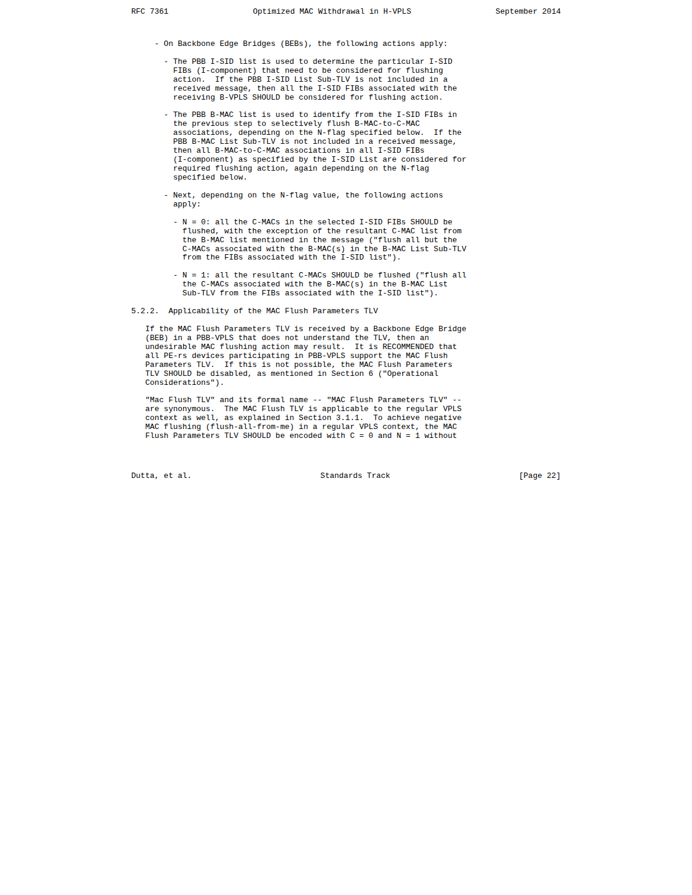RFC 7361 Optimized MAC Withdrawal in H-VPLS September 2014
     - On Backbone Edge Bridges (BEBs), the following actions apply:

       - The PBB I-SID list is used to determine the particular I-SID
         FIBs (I-component) that need to be considered for flushing
         action.  If the PBB I-SID List Sub-TLV is not included in a
         received message, then all the I-SID FIBs associated with the
         receiving B-VPLS SHOULD be considered for flushing action.

       - The PBB B-MAC list is used to identify from the I-SID FIBs in
         the previous step to selectively flush B-MAC-to-C-MAC
         associations, depending on the N-flag specified below.  If the
         PBB B-MAC List Sub-TLV is not included in a received message,
         then all B-MAC-to-C-MAC associations in all I-SID FIBs
         (I-component) as specified by the I-SID List are considered for
         required flushing action, again depending on the N-flag
         specified below.

       - Next, depending on the N-flag value, the following actions
         apply:

         - N = 0: all the C-MACs in the selected I-SID FIBs SHOULD be
           flushed, with the exception of the resultant C-MAC list from
           the B-MAC list mentioned in the message ("flush all but the
           C-MACs associated with the B-MAC(s) in the B-MAC List Sub-TLV
           from the FIBs associated with the I-SID list").

         - N = 1: all the resultant C-MACs SHOULD be flushed ("flush all
           the C-MACs associated with the B-MAC(s) in the B-MAC List
           Sub-TLV from the FIBs associated with the I-SID list").

5.2.2.  Applicability of the MAC Flush Parameters TLV

   If the MAC Flush Parameters TLV is received by a Backbone Edge Bridge
   (BEB) in a PBB-VPLS that does not understand the TLV, then an
   undesirable MAC flushing action may result.  It is RECOMMENDED that
   all PE-rs devices participating in PBB-VPLS support the MAC Flush
   Parameters TLV.  If this is not possible, the MAC Flush Parameters
   TLV SHOULD be disabled, as mentioned in Section 6 ("Operational
   Considerations").

   "Mac Flush TLV" and its formal name -- "MAC Flush Parameters TLV" --
   are synonymous.  The MAC Flush TLV is applicable to the regular VPLS
   context as well, as explained in Section 3.1.1.  To achieve negative
   MAC flushing (flush-all-from-me) in a regular VPLS context, the MAC
   Flush Parameters TLV SHOULD be encoded with C = 0 and N = 1 without
Dutta, et al. Standards Track [Page 22]